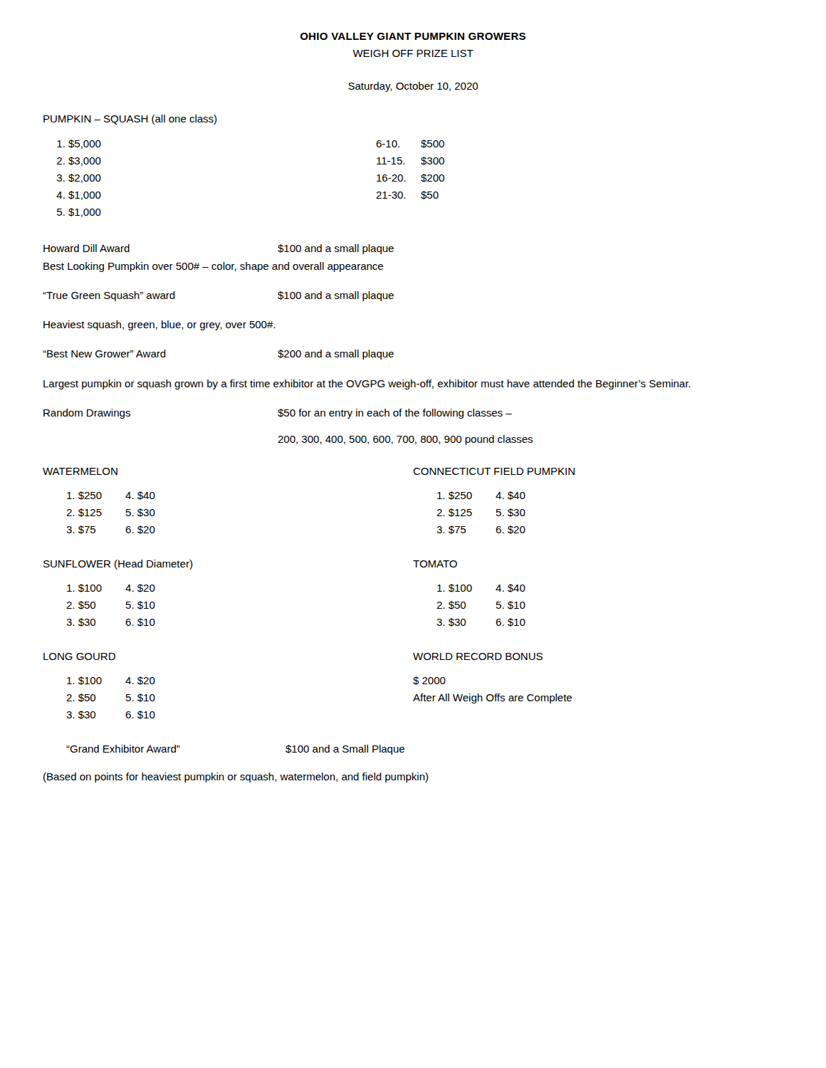OHIO VALLEY GIANT PUMPKIN GROWERS
WEIGH OFF PRIZE LIST
Saturday, October 10, 2020
PUMPKIN – SQUASH (all one class)
$5,000
$3,000
$2,000
$1,000
$1,000
6-10.$500
11-15.$300
16-20.$200
21-30.$50
Howard Dill Award $100 and a small plaque
Best Looking Pumpkin over 500# – color, shape and overall appearance
“True Green Squash” award $100 and a small plaque
Heaviest squash, green, blue, or grey, over 500#.
“Best New Grower” Award $200 and a small plaque
Largest pumpkin or squash grown by a first time exhibitor at the OVGPG weigh-off, exhibitor must have attended the Beginner’s Seminar.
Random Drawings $50 for an entry in each of the following classes –
200, 300, 400, 500, 600, 700, 800, 900 pound classes
WATERMELON
| 1. $250 | 4. $40 |
| 2. $125 | 5. $30 |
| 3. $75 | 6. $20 |
CONNECTICUT FIELD PUMPKIN
| 1. $250 | 4. $40 |
| 2. $125 | 5. $30 |
| 3. $75 | 6. $20 |
SUNFLOWER (Head Diameter)
| 1. $100 | 4. $20 |
| 2. $50 | 5. $10 |
| 3. $30 | 6. $10 |
TOMATO
| 1. $100 | 4. $40 |
| 2. $50 | 5. $10 |
| 3. $30 | 6. $10 |
LONG GOURD
| 1. $100 | 4. $20 |
| 2. $50 | 5. $10 |
| 3. $30 | 6. $10 |
WORLD RECORD BONUS
$ 2000
After All Weigh Offs are Complete
“Grand Exhibitor Award” $100 and a Small Plaque
(Based on points for heaviest pumpkin or squash, watermelon, and field pumpkin)